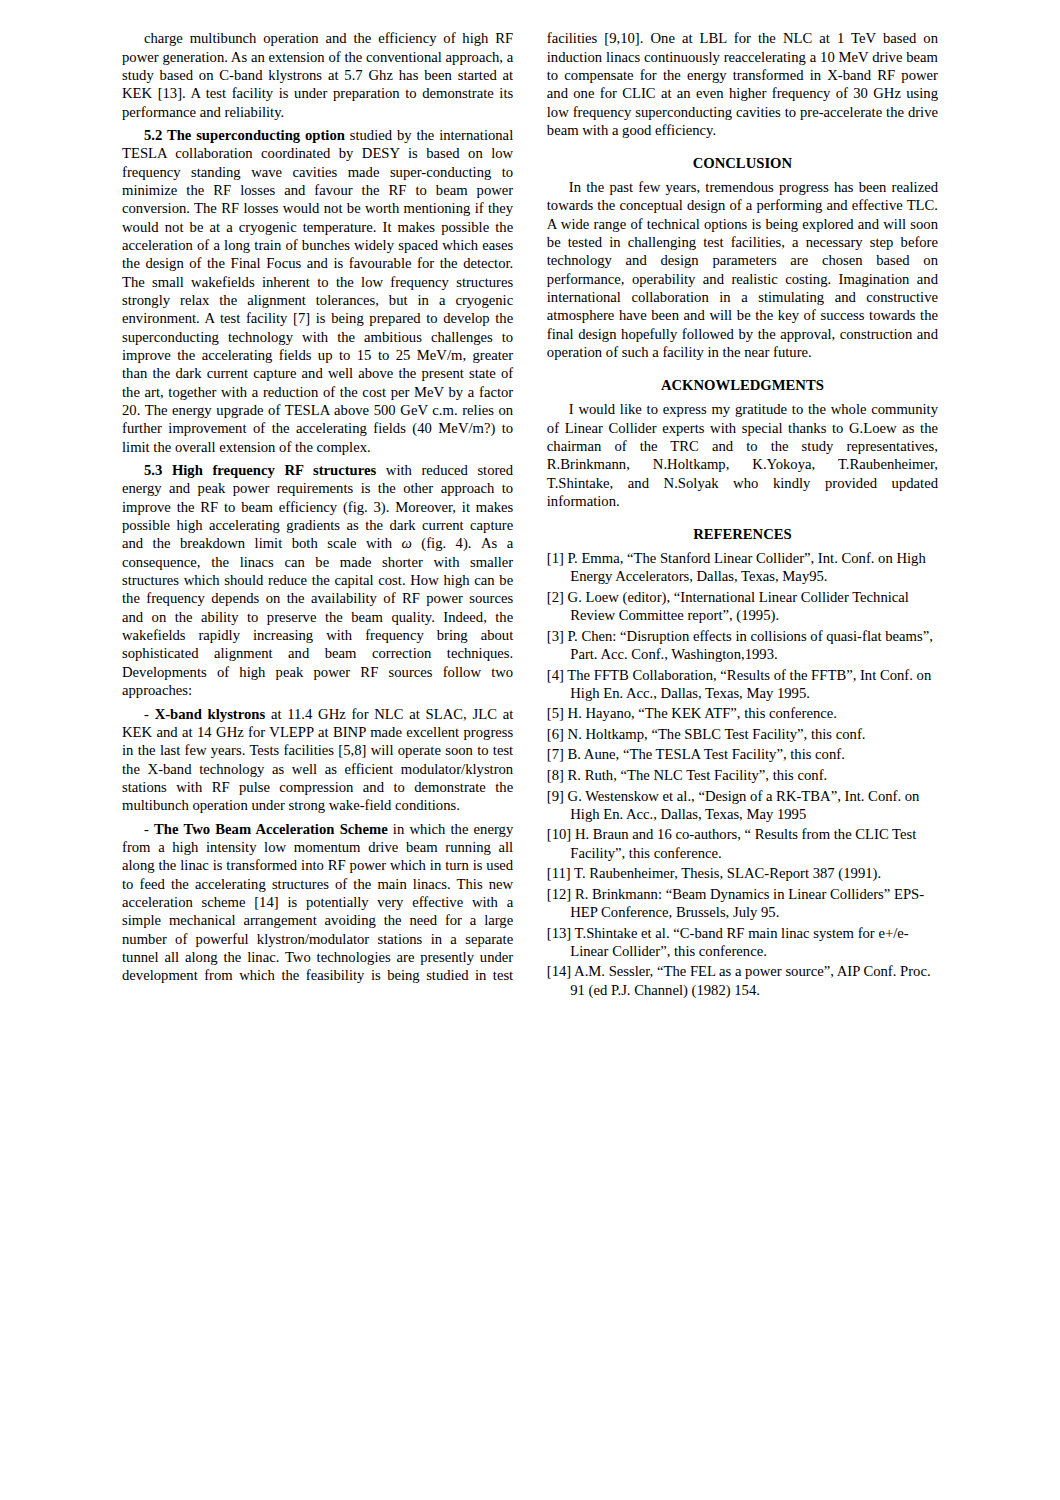charge multibunch operation and the efficiency of high RF power generation. As an extension of the conventional approach, a study based on C-band klystrons at 5.7 Ghz has been started at KEK [13]. A test facility is under preparation to demonstrate its performance and reliability.
5.2 The superconducting option studied by the international TESLA collaboration coordinated by DESY is based on low frequency standing wave cavities made super-conducting to minimize the RF losses and favour the RF to beam power conversion. The RF losses would not be worth mentioning if they would not be at a cryogenic temperature. It makes possible the acceleration of a long train of bunches widely spaced which eases the design of the Final Focus and is favourable for the detector. The small wakefields inherent to the low frequency structures strongly relax the alignment tolerances, but in a cryogenic environment. A test facility [7] is being prepared to develop the superconducting technology with the ambitious challenges to improve the accelerating fields up to 15 to 25 MeV/m, greater than the dark current capture and well above the present state of the art, together with a reduction of the cost per MeV by a factor 20. The energy upgrade of TESLA above 500 GeV c.m. relies on further improvement of the accelerating fields (40 MeV/m?) to limit the overall extension of the complex.
5.3 High frequency RF structures with reduced stored energy and peak power requirements is the other approach to improve the RF to beam efficiency (fig. 3). Moreover, it makes possible high accelerating gradients as the dark current capture and the breakdown limit both scale with ω (fig. 4). As a consequence, the linacs can be made shorter with smaller structures which should reduce the capital cost. How high can be the frequency depends on the availability of RF power sources and on the ability to preserve the beam quality. Indeed, the wakefields rapidly increasing with frequency bring about sophisticated alignment and beam correction techniques. Developments of high peak power RF sources follow two approaches:
- X-band klystrons at 11.4 GHz for NLC at SLAC, JLC at KEK and at 14 GHz for VLEPP at BINP made excellent progress in the last few years. Tests facilities [5,8] will operate soon to test the X-band technology as well as efficient modulator/klystron stations with RF pulse compression and to demonstrate the multibunch operation under strong wake-field conditions.
- The Two Beam Acceleration Scheme in which the energy from a high intensity low momentum drive beam running all along the linac is transformed into RF power which in turn is used to feed the accelerating structures of the main linacs. This new acceleration scheme [14] is potentially very effective with a simple mechanical arrangement avoiding the need for a large number of powerful klystron/modulator stations in a separate tunnel all along the linac. Two technologies are presently under development from which the feasibility is being studied in test facilities [9,10]. One at LBL for the NLC at 1 TeV based on induction linacs continuously reaccelerating a 10 MeV drive beam to compensate for the energy transformed in X-band RF power and one for CLIC at an even higher frequency of 30 GHz using low frequency superconducting cavities to pre-accelerate the drive beam with a good efficiency.
Conclusion
In the past few years, tremendous progress has been realized towards the conceptual design of a performing and effective TLC. A wide range of technical options is being explored and will soon be tested in challenging test facilities, a necessary step before technology and design parameters are chosen based on performance, operability and realistic costing. Imagination and international collaboration in a stimulating and constructive atmosphere have been and will be the key of success towards the final design hopefully followed by the approval, construction and operation of such a facility in the near future.
Acknowledgments
I would like to express my gratitude to the whole community of Linear Collider experts with special thanks to G.Loew as the chairman of the TRC and to the study representatives, R.Brinkmann, N.Holtkamp, K.Yokoya, T.Raubenheimer, T.Shintake, and N.Solyak who kindly provided updated information.
References
[1] P. Emma, “The Stanford Linear Collider”, Int. Conf. on High Energy Accelerators, Dallas, Texas, May95.
[2] G. Loew (editor), “International Linear Collider Technical Review Committee report”, (1995).
[3] P. Chen: “Disruption effects in collisions of quasi-flat beams”, Part. Acc. Conf., Washington,1993.
[4] The FFTB Collaboration, “Results of the FFTB”, Int Conf. on High En. Acc., Dallas, Texas, May 1995.
[5] H. Hayano, “The KEK ATF”, this conference.
[6] N. Holtkamp, “The SBLC Test Facility”, this conf.
[7] B. Aune, “The TESLA Test Facility”, this conf.
[8] R. Ruth, “The NLC Test Facility”, this conf.
[9] G. Westenskow et al., “Design of a RK-TBA”, Int. Conf. on High En. Acc., Dallas, Texas, May 1995
[10] H. Braun and 16 co-authors, “ Results from the CLIC Test Facility”, this conference.
[11] T. Raubenheimer, Thesis, SLAC-Report 387 (1991).
[12] R. Brinkmann: “Beam Dynamics in Linear Colliders” EPS-HEP Conference, Brussels, July 95.
[13] T.Shintake et al. “C-band RF main linac system for e+/e- Linear Collider”, this conference.
[14] A.M. Sessler, “The FEL as a power source”, AIP Conf. Proc. 91 (ed P.J. Channel) (1982) 154.